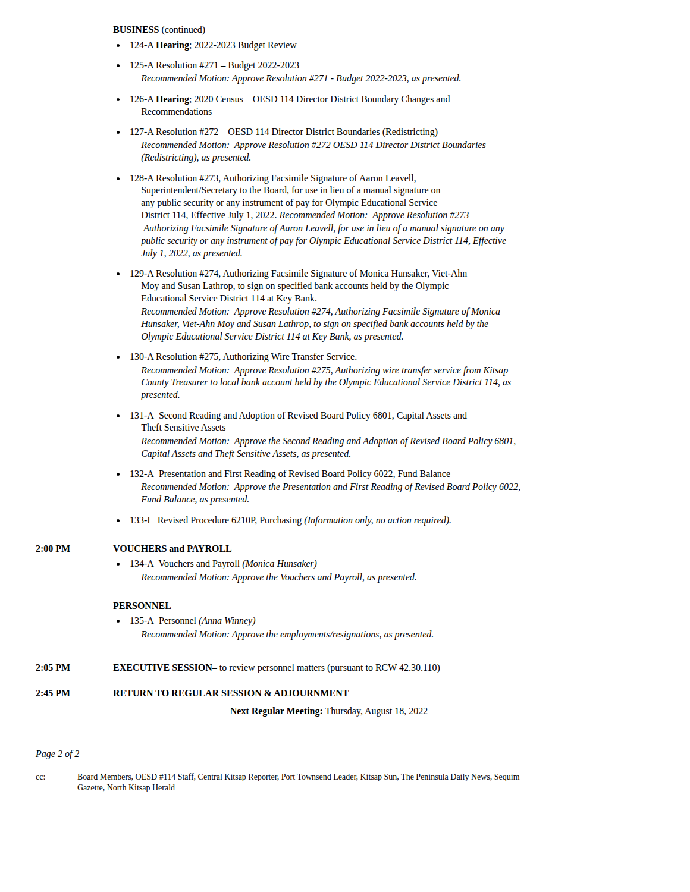BUSINESS (continued)
124-A Hearing; 2022-2023 Budget Review
125-A Resolution #271 – Budget 2022-2023 Recommended Motion: Approve Resolution #271 - Budget 2022-2023, as presented.
126-A Hearing; 2020 Census – OESD 114 Director District Boundary Changes and Recommendations
127-A Resolution #272 – OESD 114 Director District Boundaries (Redistricting) Recommended Motion: Approve Resolution #272 OESD 114 Director District Boundaries (Redistricting), as presented.
128-A Resolution #273, Authorizing Facsimile Signature of Aaron Leavell, Superintendent/Secretary to the Board, for use in lieu of a manual signature on any public security or any instrument of pay for Olympic Educational Service District 114, Effective July 1, 2022. Recommended Motion: Approve Resolution #273 Authorizing Facsimile Signature of Aaron Leavell, for use in lieu of a manual signature on any public security or any instrument of pay for Olympic Educational Service District 114, Effective July 1, 2022, as presented.
129-A Resolution #274, Authorizing Facsimile Signature of Monica Hunsaker, Viet-Ahn Moy and Susan Lathrop, to sign on specified bank accounts held by the Olympic Educational Service District 114 at Key Bank. Recommended Motion: Approve Resolution #274, Authorizing Facsimile Signature of Monica Hunsaker, Viet-Ahn Moy and Susan Lathrop, to sign on specified bank accounts held by the Olympic Educational Service District 114 at Key Bank, as presented.
130-A Resolution #275, Authorizing Wire Transfer Service. Recommended Motion: Approve Resolution #275, Authorizing wire transfer service from Kitsap County Treasurer to local bank account held by the Olympic Educational Service District 114, as presented.
131-A Second Reading and Adoption of Revised Board Policy 6801, Capital Assets and Theft Sensitive Assets Recommended Motion: Approve the Second Reading and Adoption of Revised Board Policy 6801, Capital Assets and Theft Sensitive Assets, as presented.
132-A Presentation and First Reading of Revised Board Policy 6022, Fund Balance Recommended Motion: Approve the Presentation and First Reading of Revised Board Policy 6022, Fund Balance, as presented.
133-I Revised Procedure 6210P, Purchasing (Information only, no action required).
2:00 PM
VOUCHERS and PAYROLL
134-A Vouchers and Payroll (Monica Hunsaker) Recommended Motion: Approve the Vouchers and Payroll, as presented.
PERSONNEL
135-A Personnel (Anna Winney) Recommended Motion: Approve the employments/resignations, as presented.
2:05 PM
EXECUTIVE SESSION– to review personnel matters (pursuant to RCW 42.30.110)
2:45 PM
RETURN TO REGULAR SESSION & ADJOURNMENT
Next Regular Meeting: Thursday, August 18, 2022
Page 2 of 2
cc:
Board Members, OESD #114 Staff, Central Kitsap Reporter, Port Townsend Leader, Kitsap Sun, The Peninsula Daily News, Sequim Gazette, North Kitsap Herald